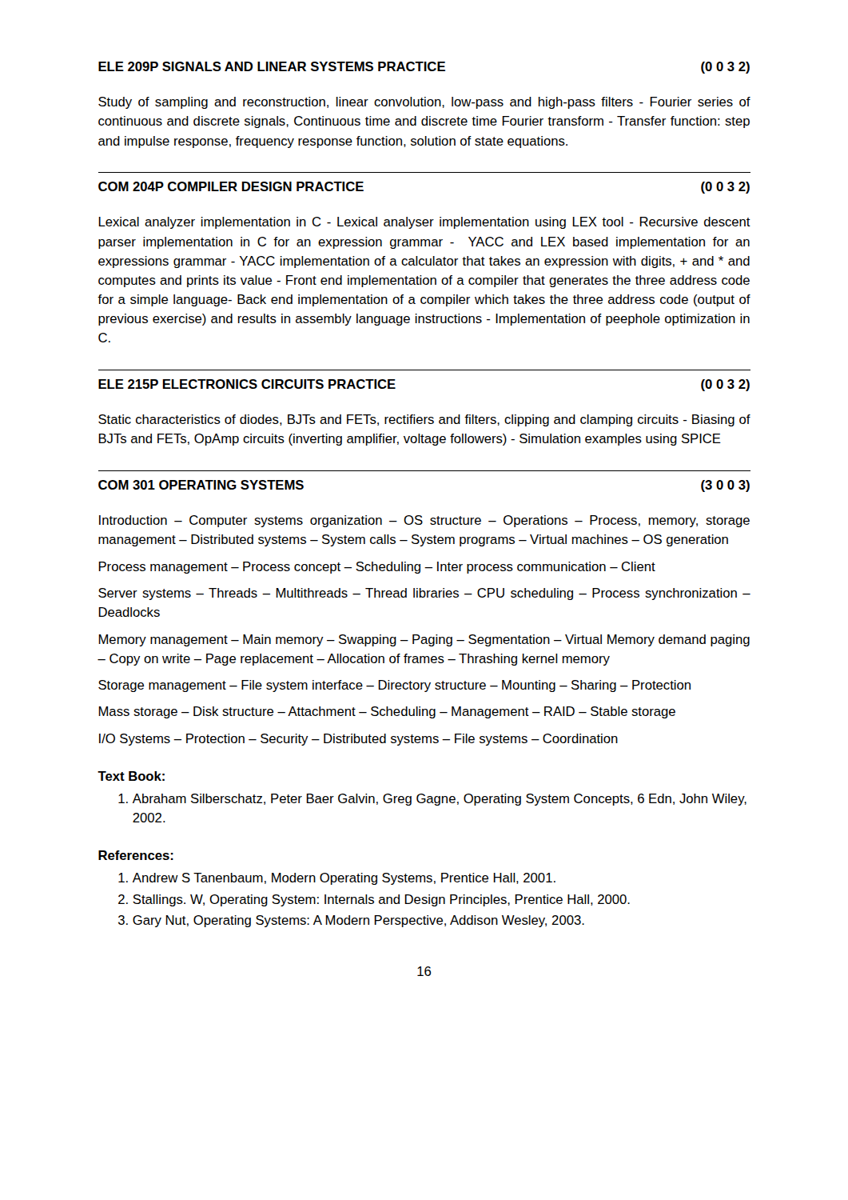ELE 209P SIGNALS AND LINEAR SYSTEMS PRACTICE (0 0 3 2)
Study of sampling and reconstruction, linear convolution, low-pass and high-pass filters - Fourier series of continuous and discrete signals, Continuous time and discrete time Fourier transform - Transfer function: step and impulse response, frequency response function, solution of state equations.
COM 204P COMPILER DESIGN PRACTICE (0 0 3 2)
Lexical analyzer implementation in C - Lexical analyser implementation using LEX tool - Recursive descent parser implementation in C for an expression grammar - YACC and LEX based implementation for an expressions grammar - YACC implementation of a calculator that takes an expression with digits, + and * and computes and prints its value - Front end implementation of a compiler that generates the three address code for a simple language- Back end implementation of a compiler which takes the three address code (output of previous exercise) and results in assembly language instructions - Implementation of peephole optimization in C.
ELE 215P ELECTRONICS CIRCUITS PRACTICE (0 0 3 2)
Static characteristics of diodes, BJTs and FETs, rectifiers and filters, clipping and clamping circuits - Biasing of BJTs and FETs, OpAmp circuits (inverting amplifier, voltage followers) - Simulation examples using SPICE
COM 301 OPERATING SYSTEMS (3 0 0 3)
Introduction – Computer systems organization – OS structure – Operations – Process, memory, storage management – Distributed systems – System calls – System programs – Virtual machines – OS generation
Process management – Process concept – Scheduling – Inter process communication – Client
Server systems – Threads – Multithreads – Thread libraries – CPU scheduling – Process synchronization – Deadlocks
Memory management – Main memory – Swapping – Paging – Segmentation – Virtual Memory demand paging – Copy on write – Page replacement – Allocation of frames – Thrashing kernel memory
Storage management – File system interface – Directory structure – Mounting – Sharing – Protection
Mass storage – Disk structure – Attachment – Scheduling – Management – RAID – Stable storage
I/O Systems – Protection – Security – Distributed systems – File systems – Coordination
Text Book:
Abraham Silberschatz, Peter Baer Galvin, Greg Gagne, Operating System Concepts, 6 Edn, John Wiley, 2002.
References:
Andrew S Tanenbaum, Modern Operating Systems, Prentice Hall, 2001.
Stallings. W, Operating System: Internals and Design Principles, Prentice Hall, 2000.
Gary Nut, Operating Systems: A Modern Perspective, Addison Wesley, 2003.
16